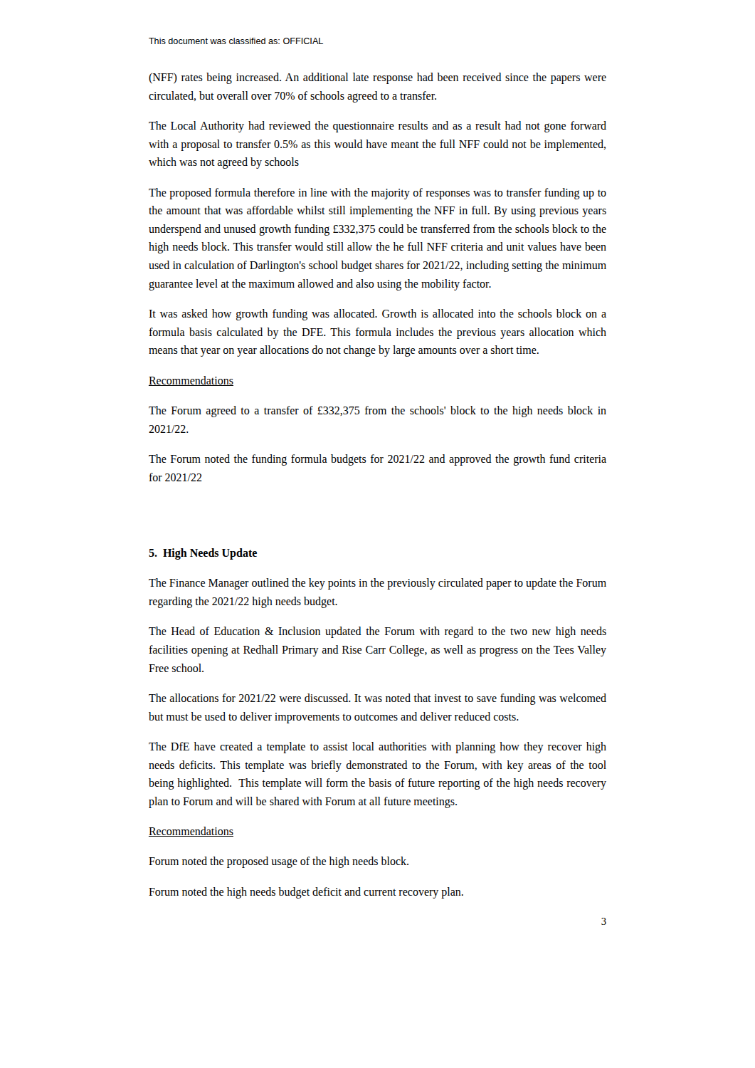This document was classified as: OFFICIAL
(NFF) rates being increased. An additional late response had been received since the papers were circulated, but overall over 70% of schools agreed to a transfer.
The Local Authority had reviewed the questionnaire results and as a result had not gone forward with a proposal to transfer 0.5% as this would have meant the full NFF could not be implemented, which was not agreed by schools
The proposed formula therefore in line with the majority of responses was to transfer funding up to the amount that was affordable whilst still implementing the NFF in full. By using previous years underspend and unused growth funding £332,375 could be transferred from the schools block to the high needs block. This transfer would still allow the he full NFF criteria and unit values have been used in calculation of Darlington's school budget shares for 2021/22, including setting the minimum guarantee level at the maximum allowed and also using the mobility factor.
It was asked how growth funding was allocated. Growth is allocated into the schools block on a formula basis calculated by the DFE. This formula includes the previous years allocation which means that year on year allocations do not change by large amounts over a short time.
Recommendations
The Forum agreed to a transfer of £332,375 from the schools' block to the high needs block in 2021/22.
The Forum noted the funding formula budgets for 2021/22 and approved the growth fund criteria for 2021/22
5. High Needs Update
The Finance Manager outlined the key points in the previously circulated paper to update the Forum regarding the 2021/22 high needs budget.
The Head of Education & Inclusion updated the Forum with regard to the two new high needs facilities opening at Redhall Primary and Rise Carr College, as well as progress on the Tees Valley Free school.
The allocations for 2021/22 were discussed. It was noted that invest to save funding was welcomed but must be used to deliver improvements to outcomes and deliver reduced costs.
The DfE have created a template to assist local authorities with planning how they recover high needs deficits. This template was briefly demonstrated to the Forum, with key areas of the tool being highlighted. This template will form the basis of future reporting of the high needs recovery plan to Forum and will be shared with Forum at all future meetings.
Recommendations
Forum noted the proposed usage of the high needs block.
Forum noted the high needs budget deficit and current recovery plan.
3